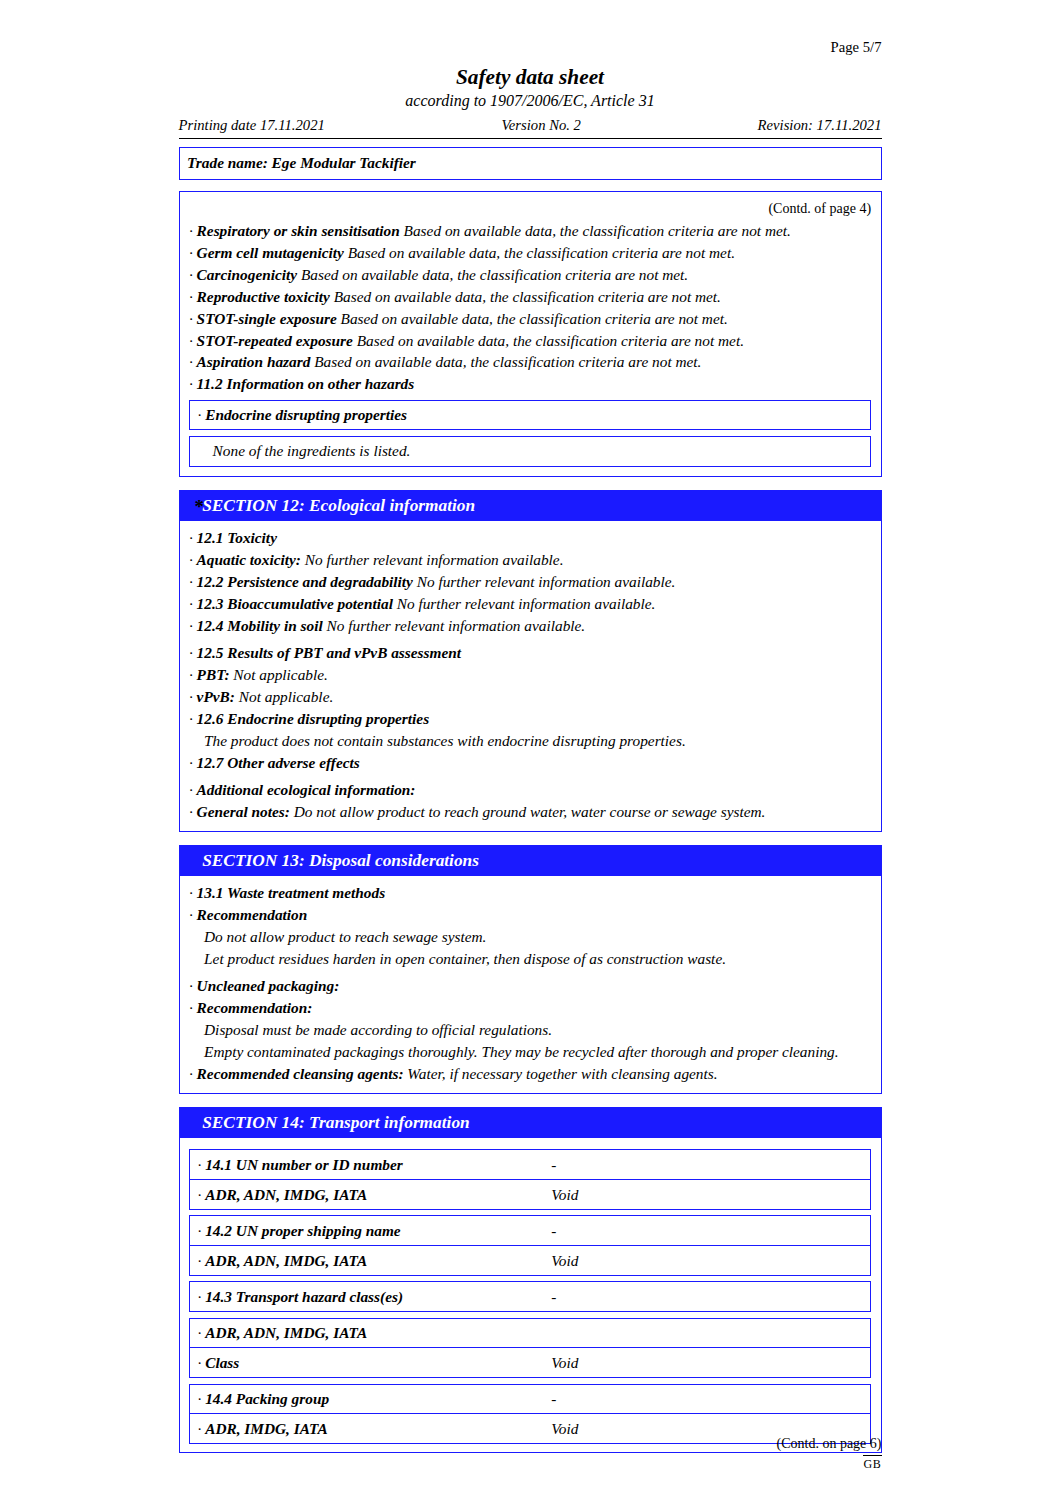Page 5/7
Safety data sheet
according to 1907/2006/EC, Article 31
Printing date 17.11.2021 Version No. 2 Revision: 17.11.2021
Trade name: Ege Modular Tackifier
(Contd. of page 4)
· Respiratory or skin sensitisation Based on available data, the classification criteria are not met.
· Germ cell mutagenicity Based on available data, the classification criteria are not met.
· Carcinogenicity Based on available data, the classification criteria are not met.
· Reproductive toxicity Based on available data, the classification criteria are not met.
· STOT-single exposure Based on available data, the classification criteria are not met.
· STOT-repeated exposure Based on available data, the classification criteria are not met.
· Aspiration hazard Based on available data, the classification criteria are not met.
· 11.2 Information on other hazards
· Endocrine disrupting properties
None of the ingredients is listed.
*
SECTION 12: Ecological information
· 12.1 Toxicity
· Aquatic toxicity: No further relevant information available.
· 12.2 Persistence and degradability No further relevant information available.
· 12.3 Bioaccumulative potential No further relevant information available.
· 12.4 Mobility in soil No further relevant information available.
· 12.5 Results of PBT and vPvB assessment
· PBT: Not applicable.
· vPvB: Not applicable.
· 12.6 Endocrine disrupting properties
The product does not contain substances with endocrine disrupting properties.
· 12.7 Other adverse effects
· Additional ecological information:
· General notes: Do not allow product to reach ground water, water course or sewage system.
SECTION 13: Disposal considerations
· 13.1 Waste treatment methods
· Recommendation
Do not allow product to reach sewage system.
Let product residues harden in open container, then dispose of as construction waste.
· Uncleaned packaging:
· Recommendation:
Disposal must be made according to official regulations.
Empty contaminated packagings thoroughly. They may be recycled after thorough and proper cleaning.
· Recommended cleansing agents: Water, if necessary together with cleansing agents.
SECTION 14: Transport information
| · 14.1 UN number or ID number | - |
| · ADR, ADN, IMDG, IATA | Void |
| · 14.2 UN proper shipping name | - |
| · ADR, ADN, IMDG, IATA | Void |
| · 14.3 Transport hazard class(es) | - |
| · ADR, ADN, IMDG, IATA | |
| · Class | Void |
| · 14.4 Packing group | - |
| · ADR, IMDG, IATA | Void |
(Contd. on page 6)
GB